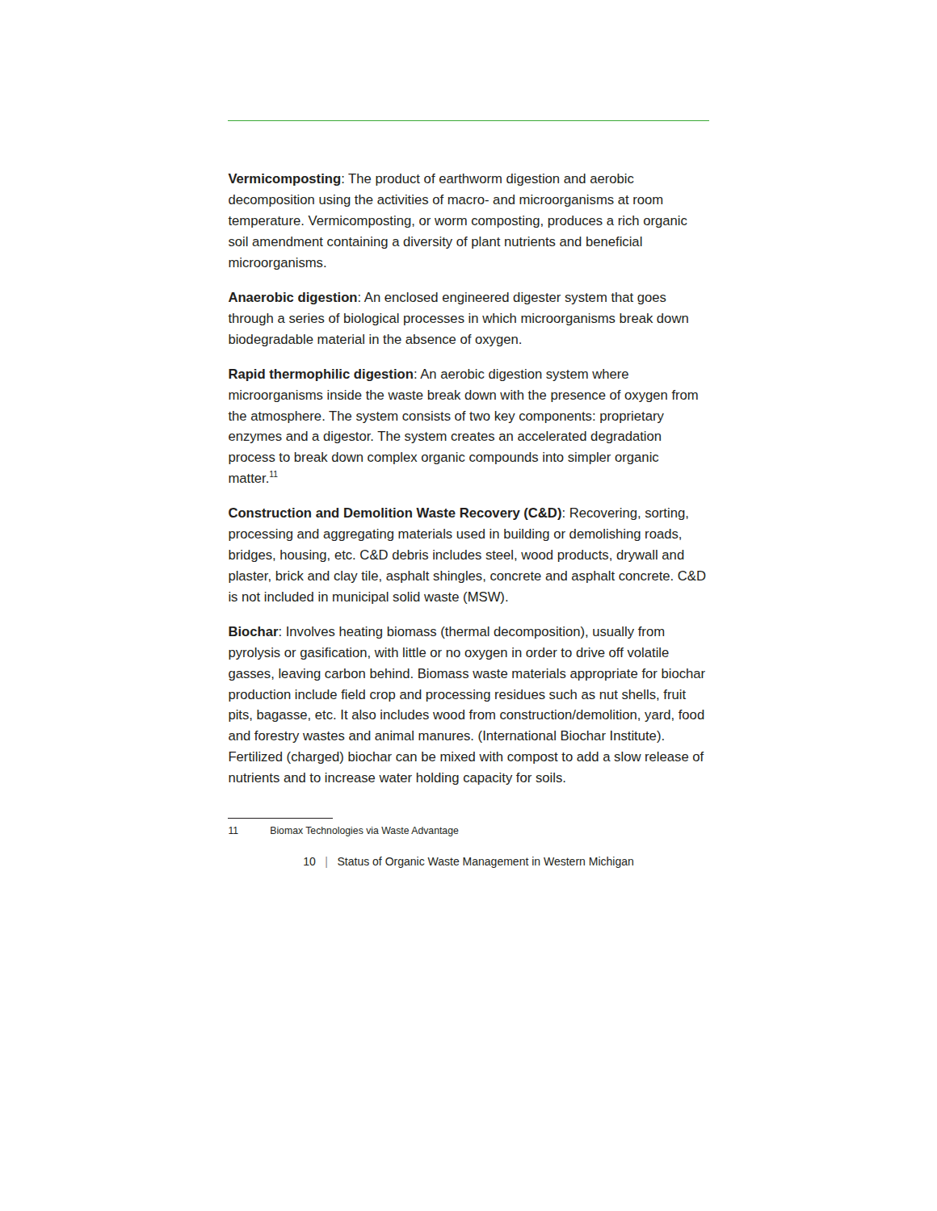Vermicomposting: The product of earthworm digestion and aerobic decomposition using the activities of macro- and microorganisms at room temperature. Vermicomposting, or worm composting, produces a rich organic soil amendment containing a diversity of plant nutrients and beneficial microorganisms.
Anaerobic digestion: An enclosed engineered digester system that goes through a series of biological processes in which microorganisms break down biodegradable material in the absence of oxygen.
Rapid thermophilic digestion: An aerobic digestion system where microorganisms inside the waste break down with the presence of oxygen from the atmosphere. The system consists of two key components: proprietary enzymes and a digestor. The system creates an accelerated degradation process to break down complex organic compounds into simpler organic matter.11
Construction and Demolition Waste Recovery (C&D): Recovering, sorting, processing and aggregating materials used in building or demolishing roads, bridges, housing, etc. C&D debris includes steel, wood products, drywall and plaster, brick and clay tile, asphalt shingles, concrete and asphalt concrete. C&D is not included in municipal solid waste (MSW).
Biochar: Involves heating biomass (thermal decomposition), usually from pyrolysis or gasification, with little or no oxygen in order to drive off volatile gasses, leaving carbon behind. Biomass waste materials appropriate for biochar production include field crop and processing residues such as nut shells, fruit pits, bagasse, etc. It also includes wood from construction/demolition, yard, food and forestry wastes and animal manures. (International Biochar Institute). Fertilized (charged) biochar can be mixed with compost to add a slow release of nutrients and to increase water holding capacity for soils.
11 Biomax Technologies via Waste Advantage
10|Status of Organic Waste Management in Western Michigan